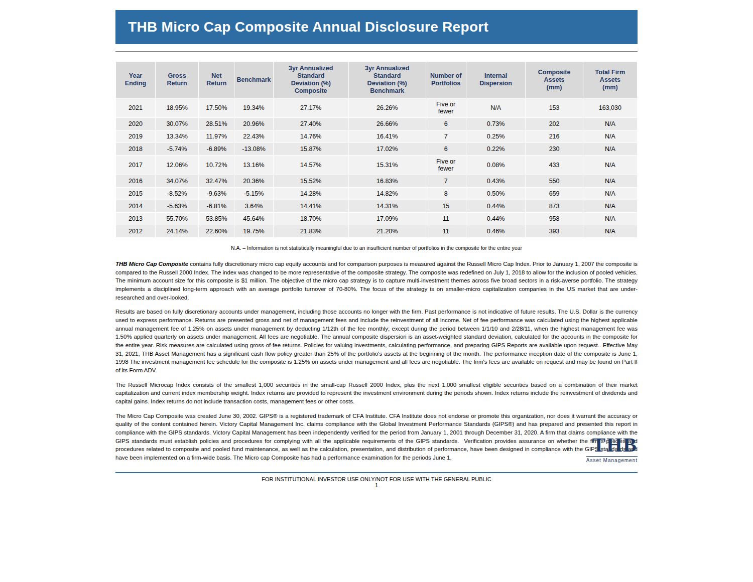THB Micro Cap Composite Annual Disclosure Report
| Year Ending | Gross Return | Net Return | Benchmark | 3yr Annualized Standard Deviation (%) Composite | 3yr Annualized Standard Deviation (%) Benchmark | Number of Portfolios | Internal Dispersion | Composite Assets (mm) | Total Firm Assets (mm) |
| --- | --- | --- | --- | --- | --- | --- | --- | --- | --- |
| 2021 | 18.95% | 17.50% | 19.34% | 27.17% | 26.26% | Five or fewer | N/A | 153 | 163,030 |
| 2020 | 30.07% | 28.51% | 20.96% | 27.40% | 26.66% | 6 | 0.73% | 202 | N/A |
| 2019 | 13.34% | 11.97% | 22.43% | 14.76% | 16.41% | 7 | 0.25% | 216 | N/A |
| 2018 | -5.74% | -6.89% | -13.08% | 15.87% | 17.02% | 6 | 0.22% | 230 | N/A |
| 2017 | 12.06% | 10.72% | 13.16% | 14.57% | 15.31% | Five or fewer | 0.08% | 433 | N/A |
| 2016 | 34.07% | 32.47% | 20.36% | 15.52% | 16.83% | 7 | 0.43% | 550 | N/A |
| 2015 | -8.52% | -9.63% | -5.15% | 14.28% | 14.82% | 8 | 0.50% | 659 | N/A |
| 2014 | -5.63% | -6.81% | 3.64% | 14.41% | 14.31% | 15 | 0.44% | 873 | N/A |
| 2013 | 55.70% | 53.85% | 45.64% | 18.70% | 17.09% | 11 | 0.44% | 958 | N/A |
| 2012 | 24.14% | 22.60% | 19.75% | 21.83% | 21.20% | 11 | 0.46% | 393 | N/A |
N.A. – Information is not statistically meaningful due to an insufficient number of portfolios in the composite for the entire year
THB Micro Cap Composite contains fully discretionary micro cap equity accounts and for comparison purposes is measured against the Russell Micro Cap Index. Prior to January 1, 2007 the composite is compared to the Russell 2000 Index. The index was changed to be more representative of the composite strategy. The composite was redefined on July 1, 2018 to allow for the inclusion of pooled vehicles. The minimum account size for this composite is $1 million. The objective of the micro cap strategy is to capture multi-investment themes across five broad sectors in a risk-averse portfolio. The strategy implements a disciplined long-term approach with an average portfolio turnover of 70-80%. The focus of the strategy is on smaller-micro capitalization companies in the US market that are under-researched and over-looked.
Results are based on fully discretionary accounts under management, including those accounts no longer with the firm. Past performance is not indicative of future results. The U.S. Dollar is the currency used to express performance. Returns are presented gross and net of management fees and include the reinvestment of all income. Net of fee performance was calculated using the highest applicable annual management fee of 1.25% on assets under management by deducting 1/12th of the fee monthly; except during the period between 1/1/10 and 2/28/11, when the highest management fee was 1.50% applied quarterly on assets under management. All fees are negotiable. The annual composite dispersion is an asset-weighted standard deviation, calculated for the accounts in the composite for the entire year. Risk measures are calculated using gross-of-fee returns. Policies for valuing investments, calculating performance, and preparing GIPS Reports are available upon request.. Effective May 31, 2021, THB Asset Management has a significant cash flow policy greater than 25% of the portfolio's assets at the beginning of the month. The performance inception date of the composite is June 1, 1998 The investment management fee schedule for the composite is 1.25% on assets under management and all fees are negotiable. The firm's fees are available on request and may be found on Part II of its Form ADV.
The Russell Microcap Index consists of the smallest 1,000 securities in the small-cap Russell 2000 Index, plus the next 1,000 smallest eligible securities based on a combination of their market capitalization and current index membership weight. Index returns are provided to represent the investment environment during the periods shown. Index returns include the reinvestment of dividends and capital gains. Index returns do not include transaction costs, management fees or other costs.
The Micro Cap Composite was created June 30, 2002. GIPS® is a registered trademark of CFA Institute. CFA Institute does not endorse or promote this organization, nor does it warrant the accuracy or quality of the content contained herein. Victory Capital Management Inc. claims compliance with the Global Investment Performance Standards (GIPS®) and has prepared and presented this report in compliance with the GIPS standards. Victory Capital Management has been independently verified for the period from January 1, 2001 through December 31, 2020. A firm that claims compliance with the GIPS standards must establish policies and procedures for complying with all the applicable requirements of the GIPS standards. Verification provides assurance on whether the firm's policies and procedures related to composite and pooled fund maintenance, as well as the calculation, presentation, and distribution of performance, have been designed in compliance with the GIPS standards and have been implemented on a firm-wide basis. The Micro cap Composite has had a performance examination for the periods June 1,
THB
Asset Management
FOR INSTITUTIONAL INVESTOR USE ONLY/NOT FOR USE WITH THE GENERAL PUBLIC
1